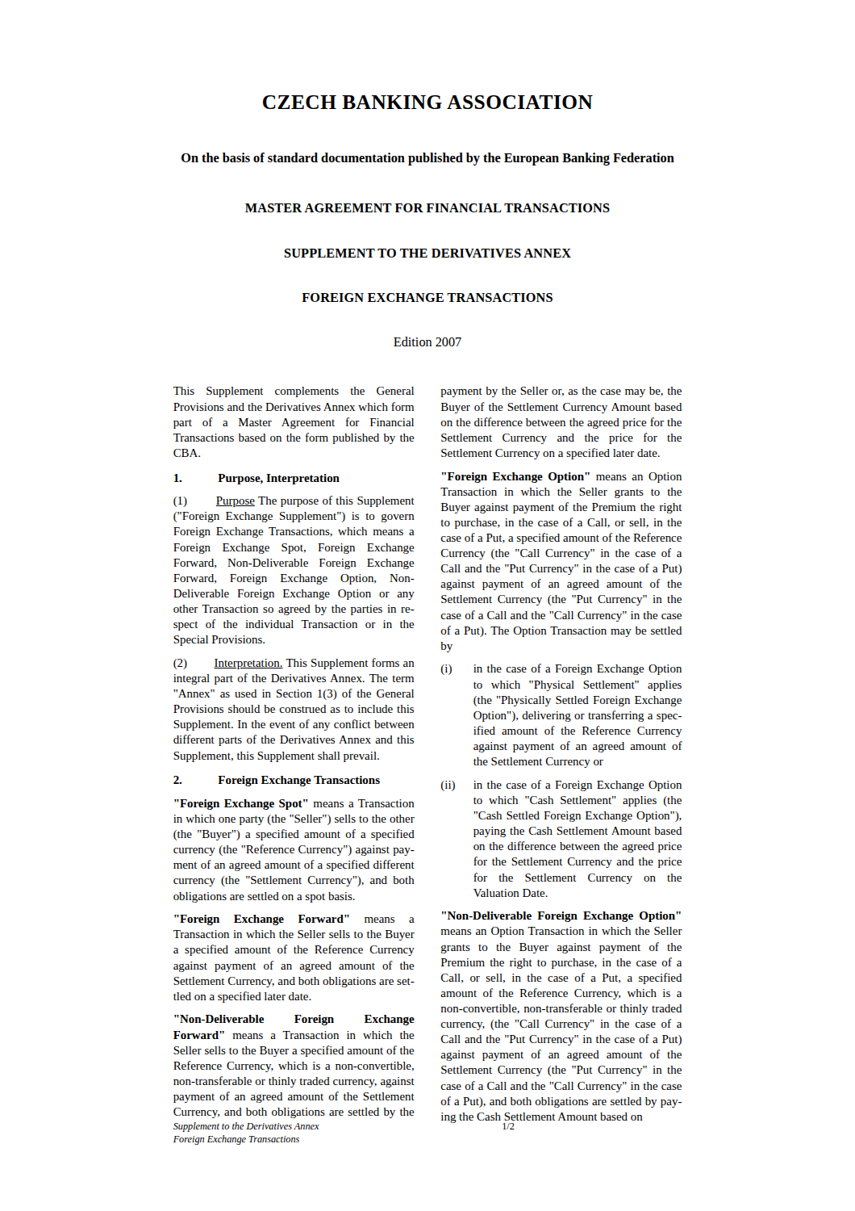CZECH BANKING ASSOCIATION
On the basis of standard documentation published by the European Banking Federation
MASTER AGREEMENT FOR FINANCIAL TRANSACTIONS
SUPPLEMENT TO THE DERIVATIVES ANNEX
FOREIGN EXCHANGE TRANSACTIONS
Edition 2007
This Supplement complements the General Provisions and the Derivatives Annex which form part of a Master Agreement for Financial Transactions based on the form published by the CBA.
1. Purpose, Interpretation
(1) Purpose The purpose of this Supplement ("Foreign Exchange Supplement") is to govern Foreign Exchange Transactions, which means a Foreign Exchange Spot, Foreign Exchange Forward, Non-Deliverable Foreign Exchange Forward, Foreign Exchange Option, Non-Deliverable Foreign Exchange Option or any other Transaction so agreed by the parties in respect of the individual Transaction or in the Special Provisions.
(2) Interpretation. This Supplement forms an integral part of the Derivatives Annex. The term "Annex" as used in Section 1(3) of the General Provisions should be construed as to include this Supplement. In the event of any conflict between different parts of the Derivatives Annex and this Supplement, this Supplement shall prevail.
2. Foreign Exchange Transactions
"Foreign Exchange Spot" means a Transaction in which one party (the "Seller") sells to the other (the "Buyer") a specified amount of a specified currency (the "Reference Currency") against payment of an agreed amount of a specified different currency (the "Settlement Currency"), and both obligations are settled on a spot basis.
"Foreign Exchange Forward" means a Transaction in which the Seller sells to the Buyer a specified amount of the Reference Currency against payment of an agreed amount of the Settlement Currency, and both obligations are settled on a specified later date.
"Non-Deliverable Foreign Exchange Forward" means a Transaction in which the Seller sells to the Buyer a specified amount of the Reference Currency, which is a non-convertible, non-transferable or thinly traded currency, against payment of an agreed amount of the Settlement Currency, and both obligations are settled by the payment by the Seller or, as the case may be, the Buyer of the Settlement Currency Amount based on the difference between the agreed price for the Settlement Currency and the price for the Settlement Currency on a specified later date.
"Foreign Exchange Option" means an Option Transaction in which the Seller grants to the Buyer against payment of the Premium the right to purchase, in the case of a Call, or sell, in the case of a Put, a specified amount of the Reference Currency (the "Call Currency" in the case of a Call and the "Put Currency" in the case of a Put) against payment of an agreed amount of the Settlement Currency (the "Put Currency" in the case of a Call and the "Call Currency" in the case of a Put). The Option Transaction may be settled by
(i) in the case of a Foreign Exchange Option to which "Physical Settlement" applies (the "Physically Settled Foreign Exchange Option"), delivering or transferring a specified amount of the Reference Currency against payment of an agreed amount of the Settlement Currency or
(ii) in the case of a Foreign Exchange Option to which "Cash Settlement" applies (the "Cash Settled Foreign Exchange Option"), paying the Cash Settlement Amount based on the difference between the agreed price for the Settlement Currency and the price for the Settlement Currency on the Valuation Date.
"Non-Deliverable Foreign Exchange Option" means an Option Transaction in which the Seller grants to the Buyer against payment of the Premium the right to purchase, in the case of a Call, or sell, in the case of a Put, a specified amount of the Reference Currency, which is a non-convertible, non-transferable or thinly traded currency, (the "Call Currency" in the case of a Call and the "Put Currency" in the case of a Put) against payment of an agreed amount of the Settlement Currency (the "Put Currency" in the case of a Call and the "Call Currency" in the case of a Put), and both obligations are settled by paying the Cash Settlement Amount based on
Supplement to the Derivatives Annex
Foreign Exchange Transactions
1/2